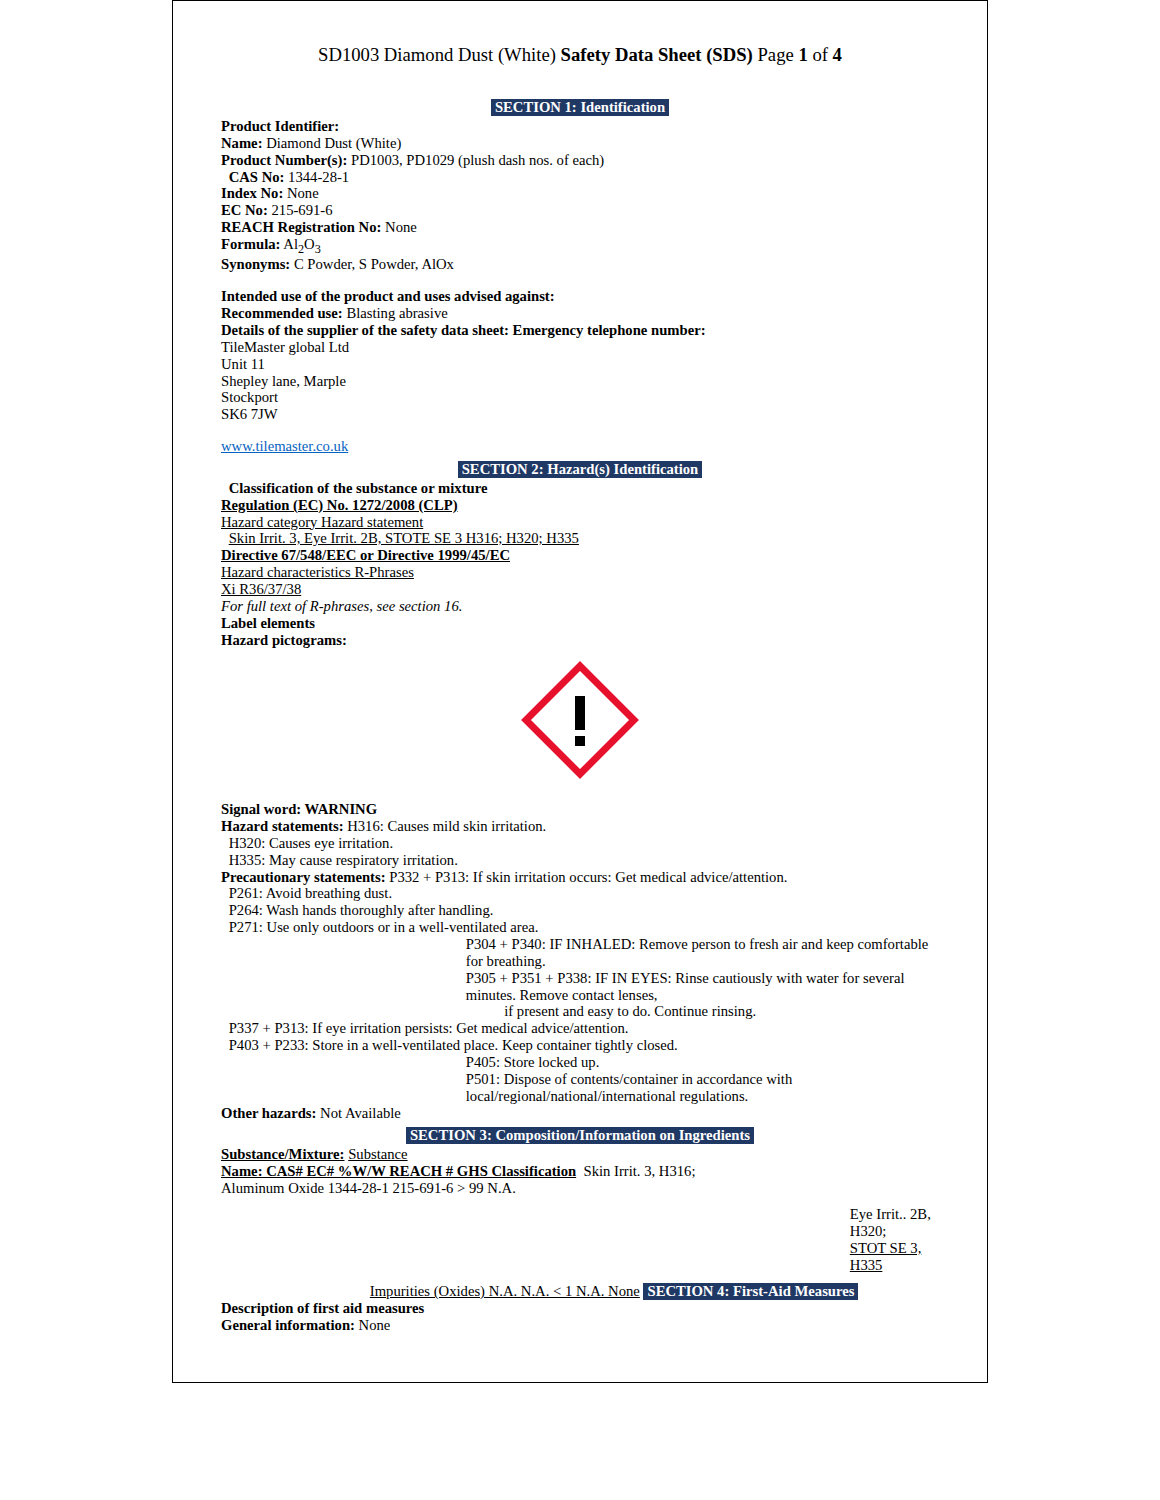SD1003 Diamond Dust (White) Safety Data Sheet (SDS) Page 1 of 4
SECTION 1: Identification
Product Identifier:
Name: Diamond Dust (White)
Product Number(s): PD1003, PD1029 (plush dash nos. of each)
CAS No: 1344-28-1
Index No: None
EC No: 215-691-6
REACH Registration No: None
Formula: Al2O3
Synonyms: C Powder, S Powder, AlOx
Intended use of the product and uses advised against:
Recommended use: Blasting abrasive
Details of the supplier of the safety data sheet: Emergency telephone number:
TileMaster global Ltd
Unit 11
Shepley lane, Marple
Stockport
SK6 7JW
www.tilemaster.co.uk
SECTION 2: Hazard(s) Identification
Classification of the substance or mixture
Regulation (EC) No. 1272/2008 (CLP)
Hazard category Hazard statement
Skin Irrit. 3, Eye Irrit. 2B, STOTE SE 3 H316; H320; H335
Directive 67/548/EEC or Directive 1999/45/EC
Hazard characteristics R-Phrases
Xi R36/37/38
For full text of R-phrases, see section 16.
Label elements
Hazard pictograms:
Signal word: WARNING
Hazard statements: H316: Causes mild skin irritation.
H320: Causes eye irritation.
H335: May cause respiratory irritation.
Precautionary statements: P332 + P313: If skin irritation occurs: Get medical advice/attention.
P261: Avoid breathing dust.
P264: Wash hands thoroughly after handling.
P271: Use only outdoors or in a well-ventilated area.
P304 + P340: IF INHALED: Remove person to fresh air and keep comfortable for breathing.
P305 + P351 + P338: IF IN EYES: Rinse cautiously with water for several minutes. Remove contact lenses,
if present and easy to do. Continue rinsing.
P337 + P313: If eye irritation persists: Get medical advice/attention.
P403 + P233: Store in a well-ventilated place. Keep container tightly closed.
P405: Store locked up.
P501: Dispose of contents/container in accordance with local/regional/national/international regulations.
Other hazards: Not Available
SECTION 3: Composition/Information on Ingredients
Substance/Mixture: Substance
Name: CAS# EC# %W/W REACH # GHS Classification Skin Irrit. 3, H316;
Aluminum Oxide 1344-28-1 215-691-6 > 99 N.A.
Eye Irrit.. 2B, H320;
STOT SE 3, H335
Impurities (Oxides) N.A. N.A. < 1 N.A. None SECTION 4: First-Aid Measures
Description of first aid measures
General information: None